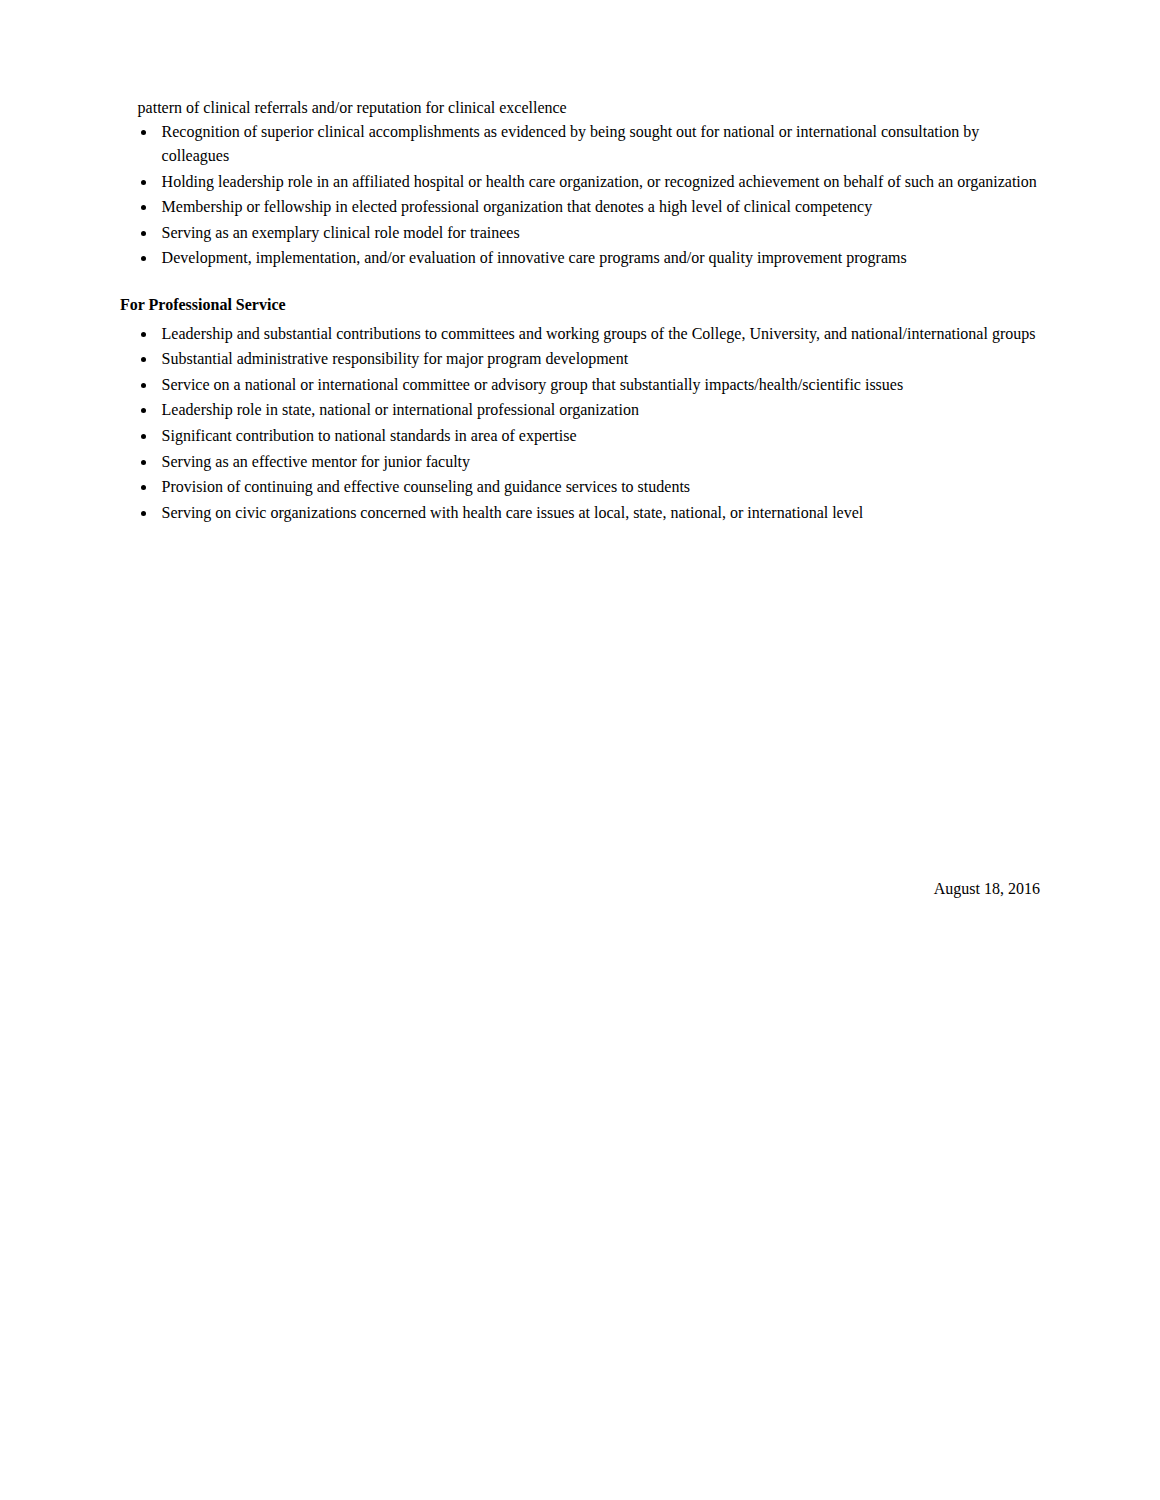pattern of clinical referrals and/or reputation for clinical excellence
Recognition of superior clinical accomplishments as evidenced by being sought out for national or international consultation by colleagues
Holding leadership role in an affiliated hospital or health care organization, or recognized achievement on behalf of such an organization
Membership or fellowship in elected professional organization that denotes a high level of clinical competency
Serving as an exemplary clinical role model for trainees
Development, implementation, and/or evaluation of innovative care programs and/or quality improvement programs
For Professional Service
Leadership and substantial contributions to committees and working groups of the College, University, and national/international groups
Substantial administrative responsibility for major program development
Service on a national or international committee or advisory group that substantially impacts/health/scientific issues
Leadership role in state, national or international professional organization
Significant contribution to national standards in area of expertise
Serving as an effective mentor for junior faculty
Provision of continuing and effective counseling and guidance services to students
Serving on civic organizations concerned with health care issues at local, state, national, or international level
August 18, 2016